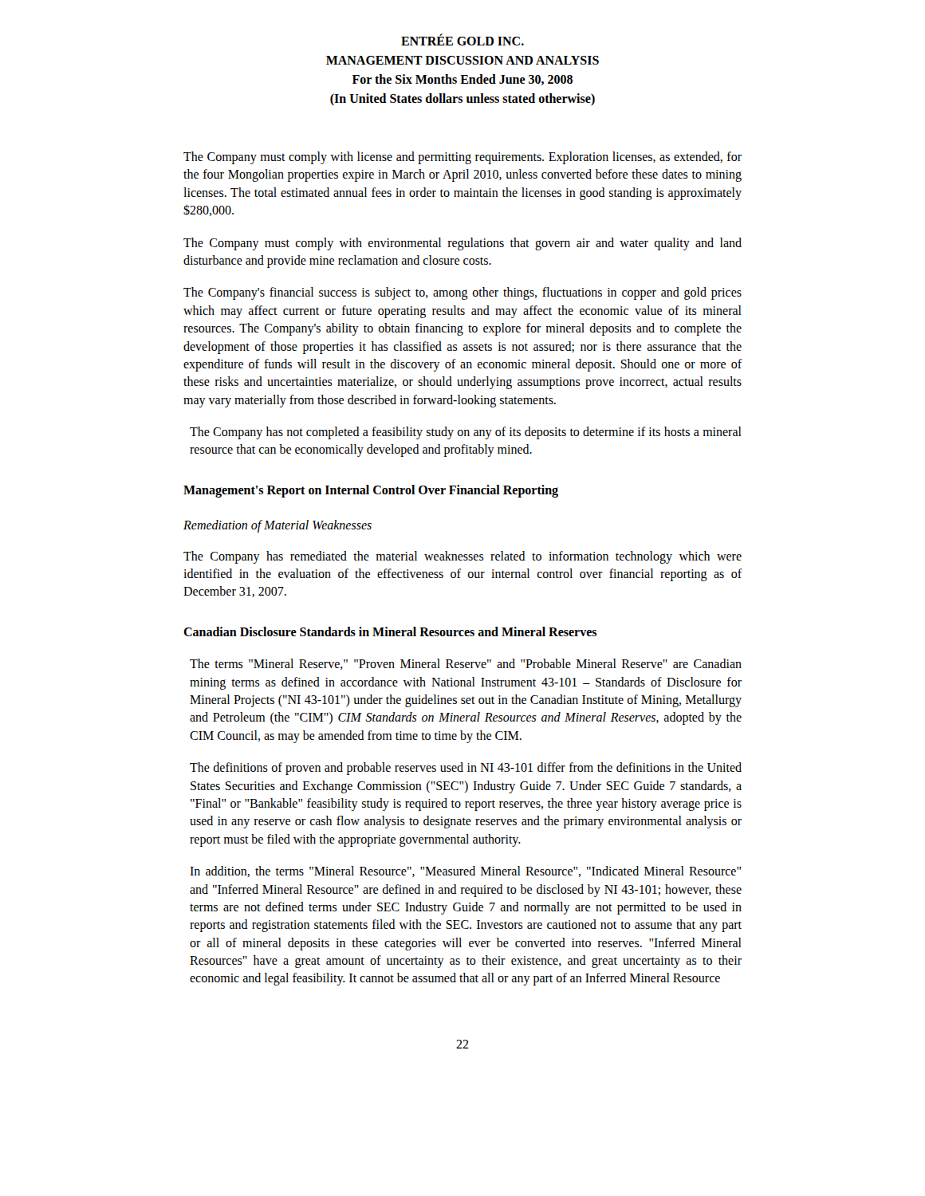ENTRÉE GOLD INC.
MANAGEMENT DISCUSSION AND ANALYSIS
For the Six Months Ended June 30, 2008
(In United States dollars unless stated otherwise)
The Company must comply with license and permitting requirements. Exploration licenses, as extended, for the four Mongolian properties expire in March or April 2010, unless converted before these dates to mining licenses. The total estimated annual fees in order to maintain the licenses in good standing is approximately $280,000.
The Company must comply with environmental regulations that govern air and water quality and land disturbance and provide mine reclamation and closure costs.
The Company's financial success is subject to, among other things, fluctuations in copper and gold prices which may affect current or future operating results and may affect the economic value of its mineral resources. The Company's ability to obtain financing to explore for mineral deposits and to complete the development of those properties it has classified as assets is not assured; nor is there assurance that the expenditure of funds will result in the discovery of an economic mineral deposit. Should one or more of these risks and uncertainties materialize, or should underlying assumptions prove incorrect, actual results may vary materially from those described in forward-looking statements.
The Company has not completed a feasibility study on any of its deposits to determine if its hosts a mineral resource that can be economically developed and profitably mined.
Management's Report on Internal Control Over Financial Reporting
Remediation of Material Weaknesses
The Company has remediated the material weaknesses related to information technology which were identified in the evaluation of the effectiveness of our internal control over financial reporting as of December 31, 2007.
Canadian Disclosure Standards in Mineral Resources and Mineral Reserves
The terms "Mineral Reserve," "Proven Mineral Reserve" and "Probable Mineral Reserve" are Canadian mining terms as defined in accordance with National Instrument 43-101 – Standards of Disclosure for Mineral Projects ("NI 43-101") under the guidelines set out in the Canadian Institute of Mining, Metallurgy and Petroleum (the "CIM") CIM Standards on Mineral Resources and Mineral Reserves, adopted by the CIM Council, as may be amended from time to time by the CIM.
The definitions of proven and probable reserves used in NI 43-101 differ from the definitions in the United States Securities and Exchange Commission ("SEC") Industry Guide 7. Under SEC Guide 7 standards, a "Final" or "Bankable" feasibility study is required to report reserves, the three year history average price is used in any reserve or cash flow analysis to designate reserves and the primary environmental analysis or report must be filed with the appropriate governmental authority.
In addition, the terms "Mineral Resource", "Measured Mineral Resource", "Indicated Mineral Resource" and "Inferred Mineral Resource" are defined in and required to be disclosed by NI 43-101; however, these terms are not defined terms under SEC Industry Guide 7 and normally are not permitted to be used in reports and registration statements filed with the SEC. Investors are cautioned not to assume that any part or all of mineral deposits in these categories will ever be converted into reserves. "Inferred Mineral Resources" have a great amount of uncertainty as to their existence, and great uncertainty as to their economic and legal feasibility. It cannot be assumed that all or any part of an Inferred Mineral Resource
22